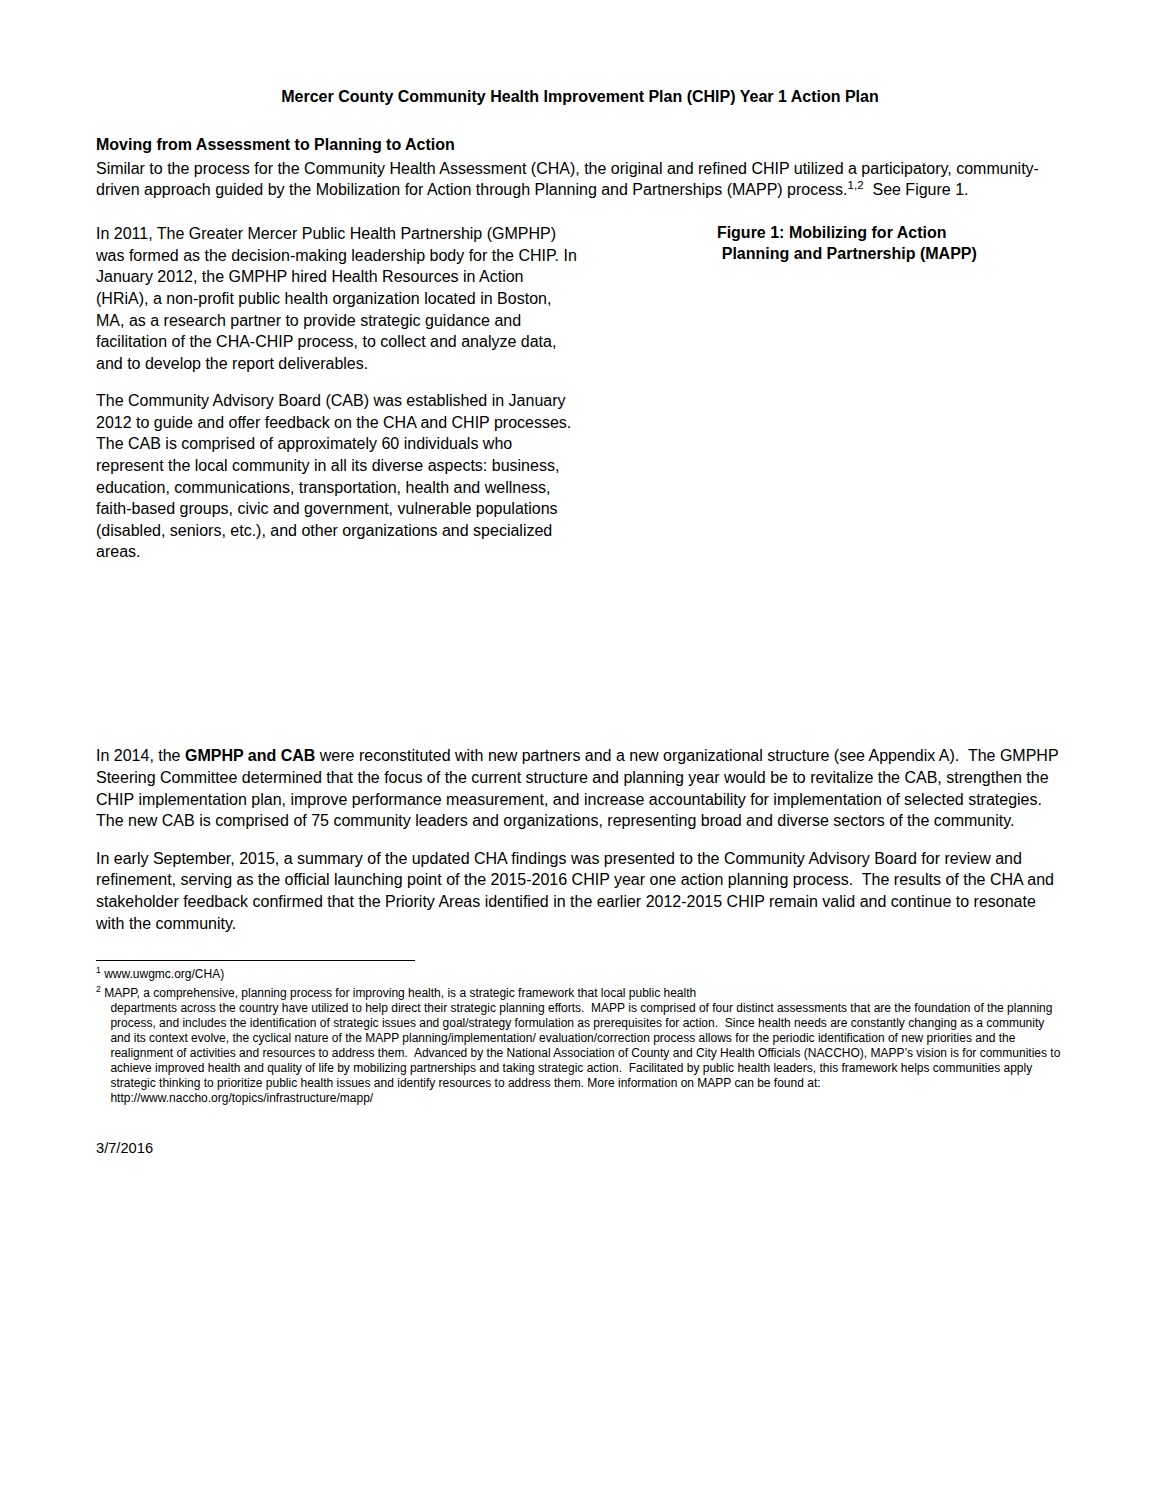Mercer County Community Health Improvement Plan (CHIP) Year 1 Action Plan
Moving from Assessment to Planning to Action
Similar to the process for the Community Health Assessment (CHA), the original and refined CHIP utilized a participatory, community-driven approach guided by the Mobilization for Action through Planning and Partnerships (MAPP) process.1,2 See Figure 1.
Figure 1: Mobilizing for ActionPlanning and Partnership (MAPP)
In 2011, The Greater Mercer Public Health Partnership (GMPHP) was formed as the decision-making leadership body for the CHIP. In January 2012, the GMPHP hired Health Resources in Action (HRiA), a non-profit public health organization located in Boston, MA, as a research partner to provide strategic guidance and facilitation of the CHA-CHIP process, to collect and analyze data, and to develop the report deliverables.
The Community Advisory Board (CAB) was established in January 2012 to guide and offer feedback on the CHA and CHIP processes. The CAB is comprised of approximately 60 individuals who represent the local community in all its diverse aspects: business, education, communications, transportation, health and wellness, faith-based groups, civic and government, vulnerable populations (disabled, seniors, etc.), and other organizations and specialized areas.
In 2014, the GMPHP and CAB were reconstituted with new partners and a new organizational structure (see Appendix A). The GMPHP Steering Committee determined that the focus of the current structure and planning year would be to revitalize the CAB, strengthen the CHIP implementation plan, improve performance measurement, and increase accountability for implementation of selected strategies. The new CAB is comprised of 75 community leaders and organizations, representing broad and diverse sectors of the community.
In early September, 2015, a summary of the updated CHA findings was presented to the Community Advisory Board for review and refinement, serving as the official launching point of the 2015-2016 CHIP year one action planning process. The results of the CHA and stakeholder feedback confirmed that the Priority Areas identified in the earlier 2012-2015 CHIP remain valid and continue to resonate with the community.
1 www.uwgmc.org/CHA)
2 MAPP, a comprehensive, planning process for improving health, is a strategic framework that local public health departments across the country have utilized to help direct their strategic planning efforts. MAPP is comprised of four distinct assessments that are the foundation of the planning process, and includes the identification of strategic issues and goal/strategy formulation as prerequisites for action. Since health needs are constantly changing as a community and its context evolve, the cyclical nature of the MAPP planning/implementation/ evaluation/correction process allows for the periodic identification of new priorities and the realignment of activities and resources to address them. Advanced by the National Association of County and City Health Officials (NACCHO), MAPP’s vision is for communities to achieve improved health and quality of life by mobilizing partnerships and taking strategic action. Facilitated by public health leaders, this framework helps communities apply strategic thinking to prioritize public health issues and identify resources to address them. More information on MAPP can be found at: http://www.naccho.org/topics/infrastructure/mapp/
3/7/2016